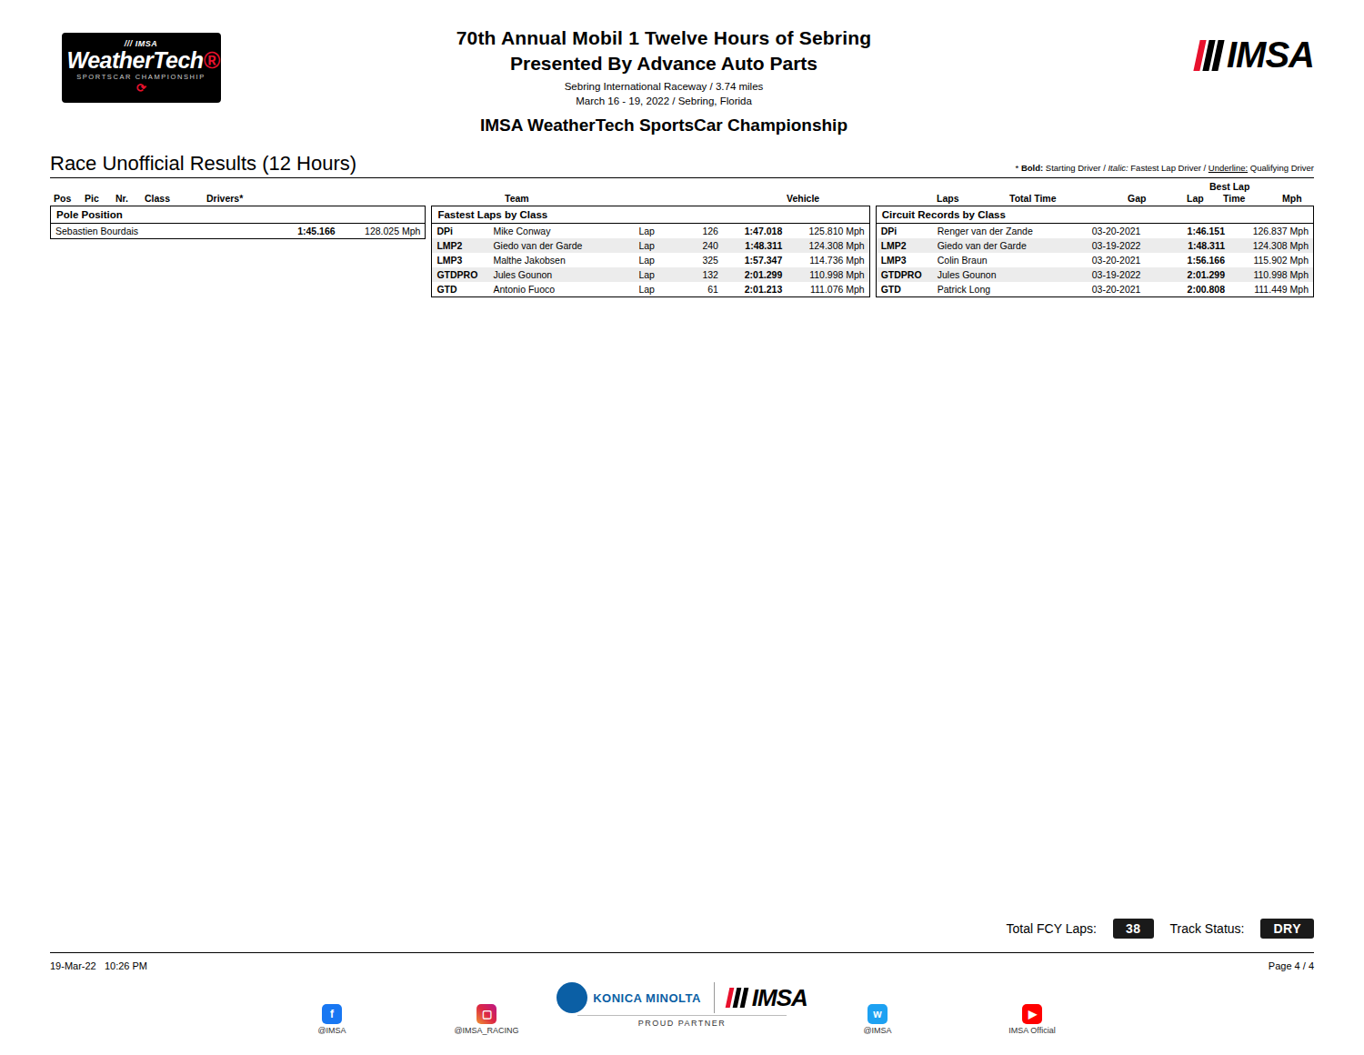/// IMSA
WeatherTech®
SPORTSCAR CHAMPIONSHIP
⟳
70th Annual Mobil 1 Twelve Hours of Sebring
Presented By Advance Auto Parts
Sebring International Raceway / 3.74 miles
March 16 - 19, 2022 / Sebring, Florida
IMSA WeatherTech SportsCar Championship
IMSA
Race Unofficial Results (12 Hours)
* Bold: Starting Driver / Italic: Fastest Lap Driver / Underline: Qualifying Driver
Best Lap Pos Pic Nr. Class Drivers* Team Vehicle Laps Total Time Gap Lap Time Mph
Pole Position
| Sebastien Bourdais | 1:45.166 | 128.025 Mph |
Fastest Laps by Class
| DPi | Mike Conway | Lap | 126 | 1:47.018 | 125.810 Mph |
| LMP2 | Giedo van der Garde | Lap | 240 | 1:48.311 | 124.308 Mph |
| LMP3 | Malthe Jakobsen | Lap | 325 | 1:57.347 | 114.736 Mph |
| GTDPRO | Jules Gounon | Lap | 132 | 2:01.299 | 110.998 Mph |
| GTD | Antonio Fuoco | Lap | 61 | 2:01.213 | 111.076 Mph |
Circuit Records by Class
| DPi | Renger van der Zande | 03-20-2021 | 1:46.151 | 126.837 Mph |
| LMP2 | Giedo van der Garde | 03-19-2022 | 1:48.311 | 124.308 Mph |
| LMP3 | Colin Braun | 03-20-2021 | 1:56.166 | 115.902 Mph |
| GTDPRO | Jules Gounon | 03-19-2022 | 2:01.299 | 110.998 Mph |
| GTD | Patrick Long | 03-20-2021 | 2:00.808 | 111.449 Mph |
Total FCY Laps: 38 Track Status: DRY
19-Mar-22 10:26 PM
Page 4 / 4
KONICA MINOLTA
IMSA
PROUD PARTNER
f
@IMSA
▢
@IMSA_RACING
w
@IMSA
▶
IMSA Official